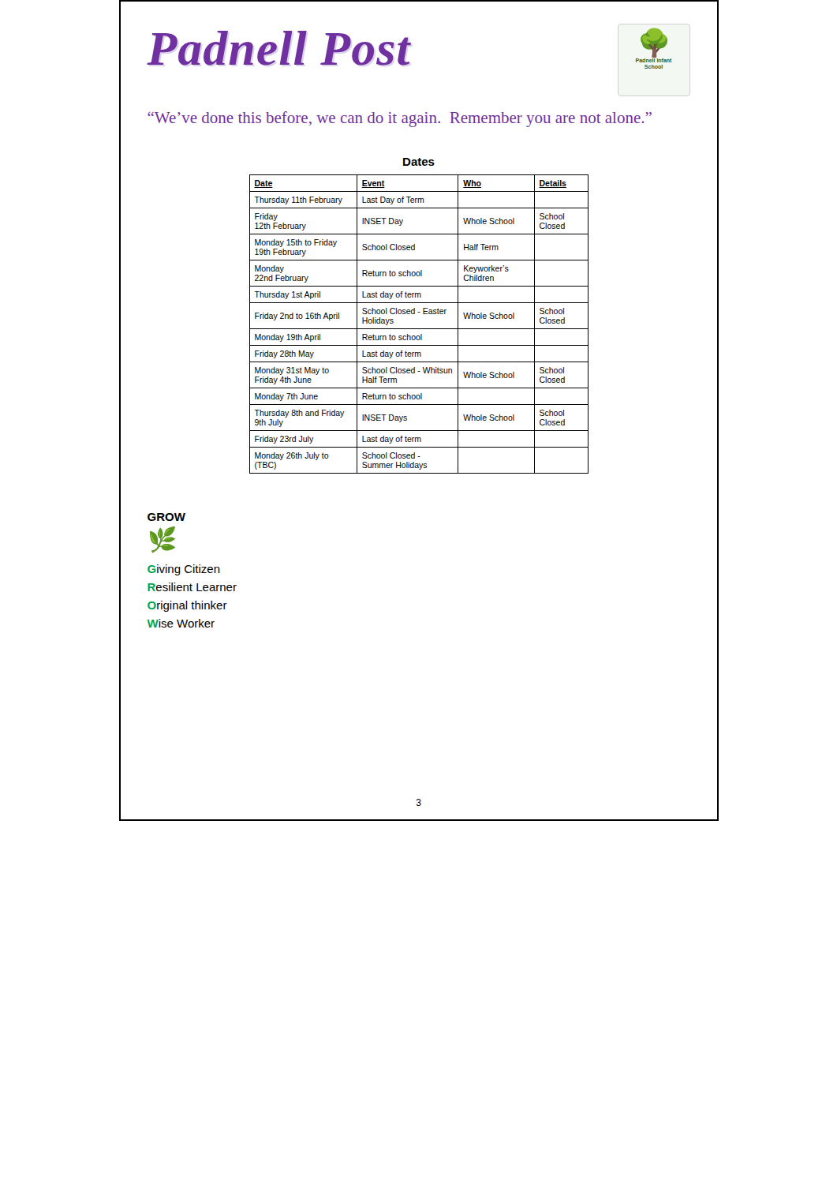Padnell Post
🌳 Padnell Infant
School
“We’ve done this before, we can do it again. Remember you are not alone.”
Dates
| Date | Event | Who | Details |
| --- | --- | --- | --- |
| Thursday 11th February | Last Day of Term | | |
| Friday 12th February | INSET Day | Whole School | School Closed |
| Monday 15th to Friday 19th February | School Closed | Half Term | |
| Monday 22nd February | Return to school | Keyworker’s Children | |
| Thursday 1st April | Last day of term | | |
| Friday 2nd to 16th April | School Closed - Easter Holidays | Whole School | School Closed |
| Monday 19th April | Return to school | | |
| Friday 28th May | Last day of term | | |
| Monday 31st May to Friday 4th June | School Closed - Whitsun Half Term | Whole School | School Closed |
| Monday 7th June | Return to school | | |
| Thursday 8th and Friday 9th July | INSET Days | Whole School | School Closed |
| Friday 23rd July | Last day of term | | |
| Monday 26th July to (TBC) | School Closed - Summer Holidays | | |
GROW
🌿
Giving Citizen
Resilient Learner
Original thinker
Wise Worker
3